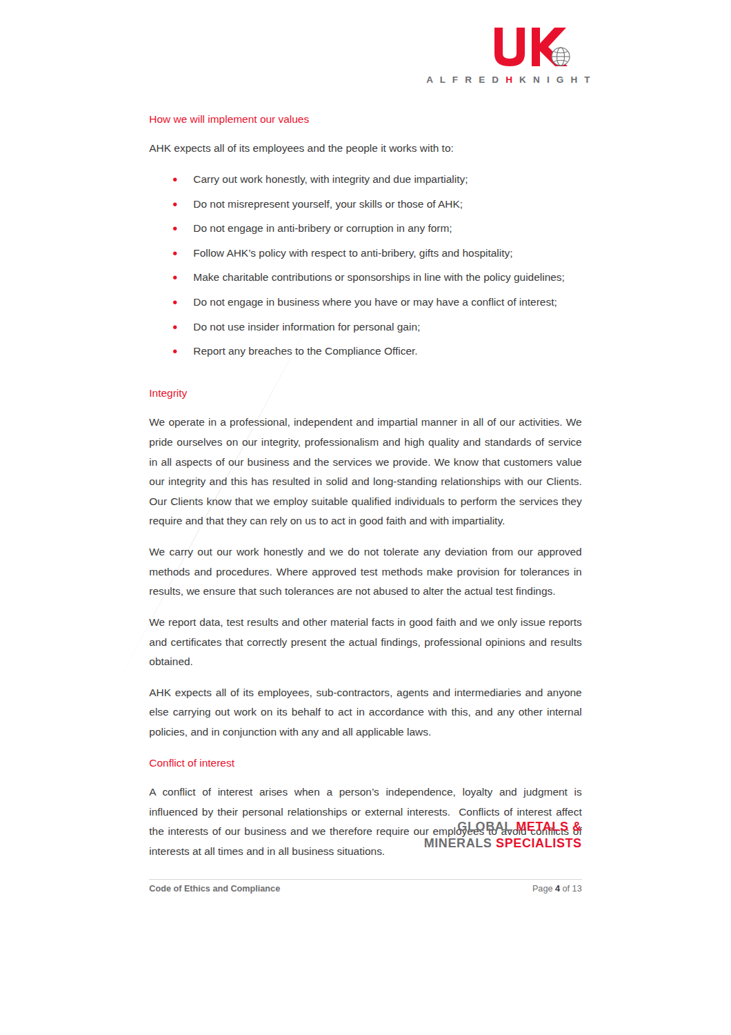A L F R E D H K N I G H T
How we will implement our values
AHK expects all of its employees and the people it works with to:
Carry out work honestly, with integrity and due impartiality;
Do not misrepresent yourself, your skills or those of AHK;
Do not engage in anti-bribery or corruption in any form;
Follow AHK’s policy with respect to anti-bribery, gifts and hospitality;
Make charitable contributions or sponsorships in line with the policy guidelines;
Do not engage in business where you have or may have a conflict of interest;
Do not use insider information for personal gain;
Report any breaches to the Compliance Officer.
Integrity
We operate in a professional, independent and impartial manner in all of our activities. We pride ourselves on our integrity, professionalism and high quality and standards of service in all aspects of our business and the services we provide. We know that customers value our integrity and this has resulted in solid and long-standing relationships with our Clients. Our Clients know that we employ suitable qualified individuals to perform the services they require and that they can rely on us to act in good faith and with impartiality.
We carry out our work honestly and we do not tolerate any deviation from our approved methods and procedures. Where approved test methods make provision for tolerances in results, we ensure that such tolerances are not abused to alter the actual test findings.
We report data, test results and other material facts in good faith and we only issue reports and certificates that correctly present the actual findings, professional opinions and results obtained.
AHK expects all of its employees, sub-contractors, agents and intermediaries and anyone else carrying out work on its behalf to act in accordance with this, and any other internal policies, and in conjunction with any and all applicable laws.
Conflict of interest
A conflict of interest arises when a person’s independence, loyalty and judgment is influenced by their personal relationships or external interests. Conflicts of interest affect the interests of our business and we therefore require our employees to avoid conflicts of interests at all times and in all business situations.
GLOBAL METALS &
MINERALS SPECIALISTS
Code of Ethics and Compliance
Page 4 of 13